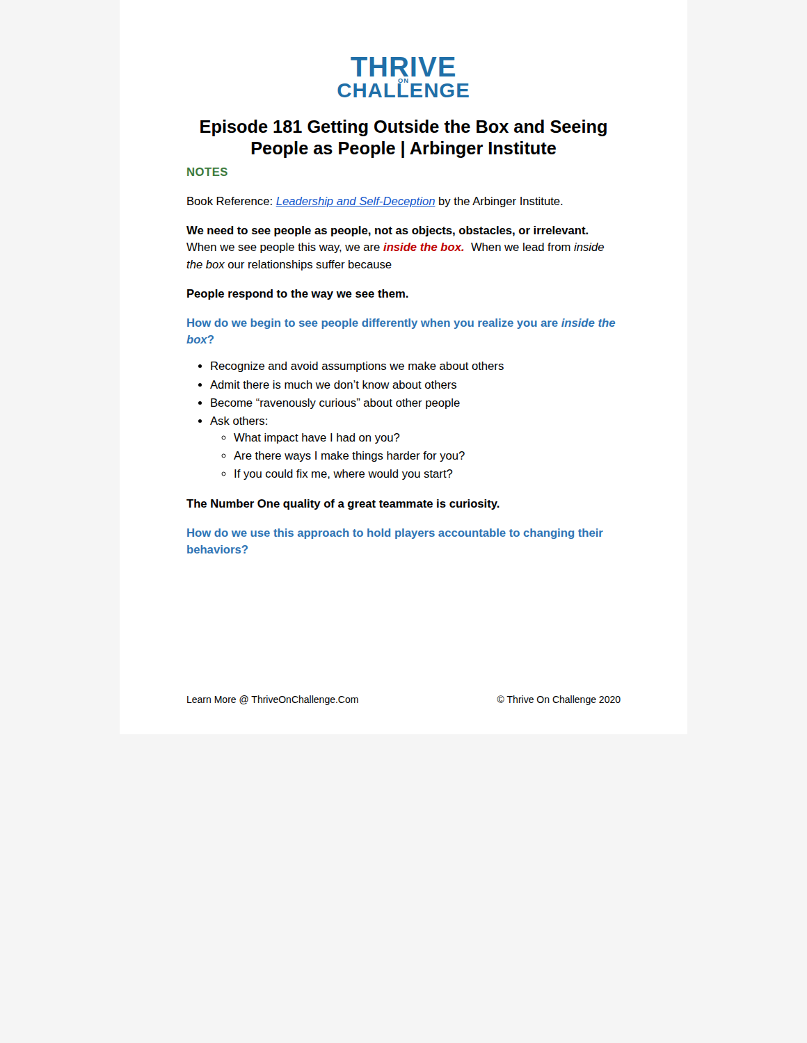THRIVE ON CHALLENGE
Episode 181 Getting Outside the Box and Seeing People as People | Arbinger Institute
NOTES
Book Reference: Leadership and Self-Deception by the Arbinger Institute.
We need to see people as people, not as objects, obstacles, or irrelevant. When we see people this way, we are inside the box. When we lead from inside the box our relationships suffer because
People respond to the way we see them.
How do we begin to see people differently when you realize you are inside the box?
Recognize and avoid assumptions we make about others
Admit there is much we don’t know about others
Become “ravenously curious” about other people
Ask others:
What impact have I had on you?
Are there ways I make things harder for you?
If you could fix me, where would you start?
The Number One quality of a great teammate is curiosity.
How do we use this approach to hold players accountable to changing their behaviors?
Learn More @ ThriveOnChallenge.Com © Thrive On Challenge 2020